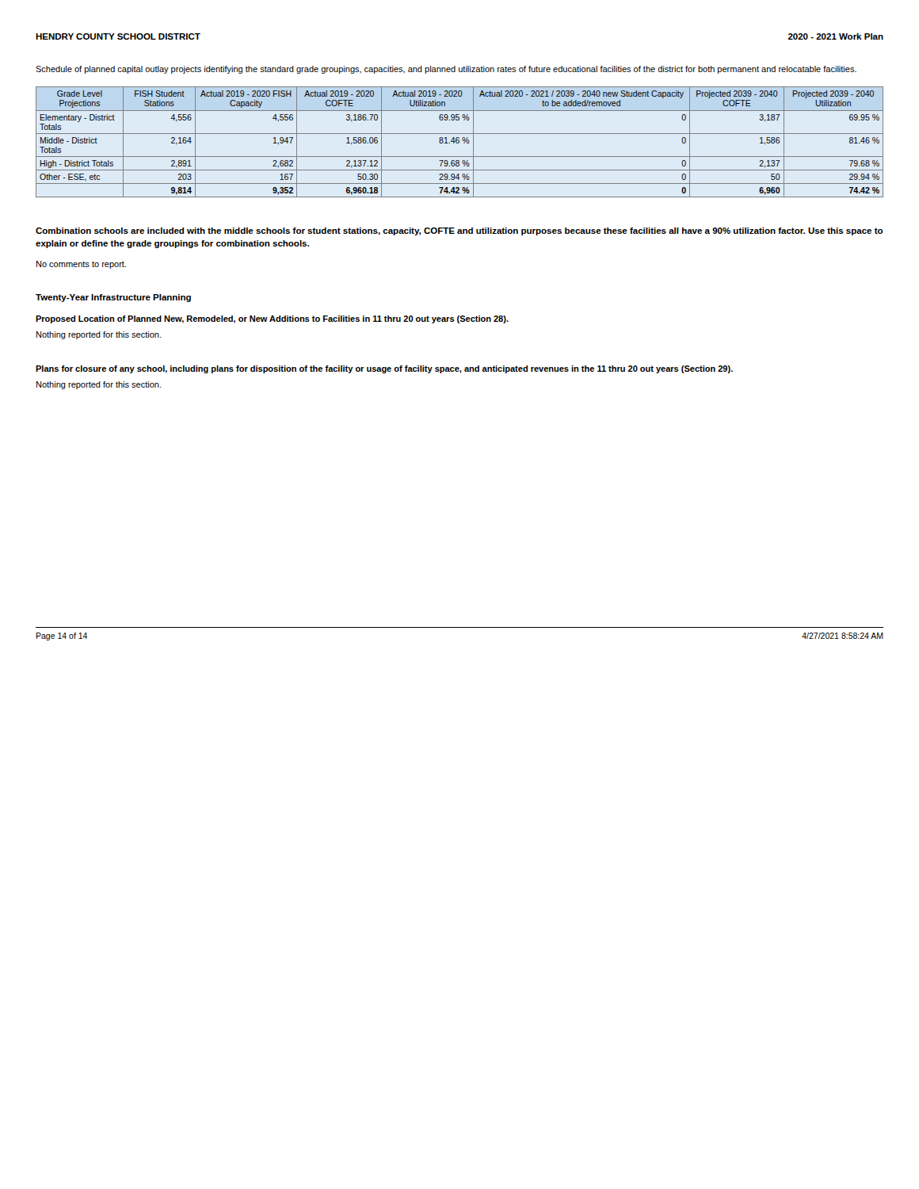HENDRY COUNTY SCHOOL DISTRICT 2020 - 2021 Work Plan
Schedule of planned capital outlay projects identifying the standard grade groupings, capacities, and planned utilization rates of future educational facilities of the district for both permanent and relocatable facilities.
| Grade Level Projections | FISH Student Stations | Actual 2019 - 2020 FISH Capacity | Actual 2019 - 2020 COFTE | Actual 2019 - 2020 Utilization | Actual 2020 - 2021 / 2039 - 2040 new Student Capacity to be added/removed | Projected 2039 - 2040 COFTE | Projected 2039 - 2040 Utilization |
| --- | --- | --- | --- | --- | --- | --- | --- |
| Elementary - District Totals | 4,556 | 4,556 | 3,186.70 | 69.95 % | 0 | 3,187 | 69.95 % |
| Middle - District Totals | 2,164 | 1,947 | 1,586.06 | 81.46 % | 0 | 1,586 | 81.46 % |
| High - District Totals | 2,891 | 2,682 | 2,137.12 | 79.68 % | 0 | 2,137 | 79.68 % |
| Other - ESE, etc | 203 | 167 | 50.30 | 29.94 % | 0 | 50 | 29.94 % |
| | 9,814 | 9,352 | 6,960.18 | 74.42 % | 0 | 6,960 | 74.42 % |
Combination schools are included with the middle schools for student stations, capacity, COFTE and utilization purposes because these facilities all have a 90% utilization factor. Use this space to explain or define the grade groupings for combination schools.
No comments to report.
Twenty-Year Infrastructure Planning
Proposed Location of Planned New, Remodeled, or New Additions to Facilities in 11 thru 20 out years (Section 28).
Nothing reported for this section.
Plans for closure of any school, including plans for disposition of the facility or usage of facility space, and anticipated revenues in the 11 thru 20 out years (Section 29).
Nothing reported for this section.
Page 14 of 14 4/27/2021 8:58:24 AM